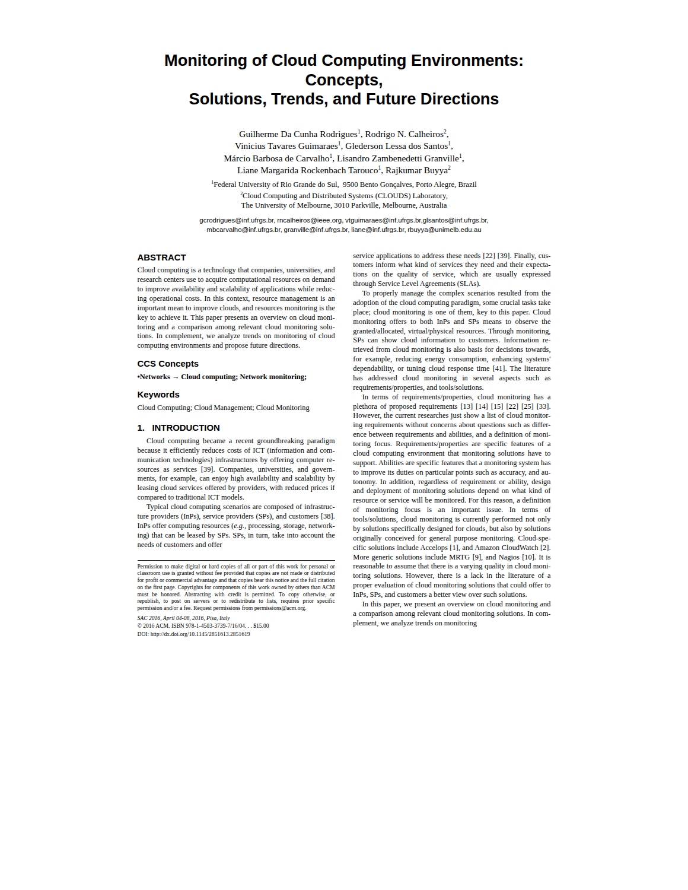Monitoring of Cloud Computing Environments: Concepts,
Solutions, Trends, and Future Directions
Guilherme Da Cunha Rodrigues1, Rodrigo N. Calheiros2, Vinicius Tavares Guimaraes1, Glederson Lessa dos Santos1, Márcio Barbosa de Carvalho1, Lisandro Zambenedetti Granville1, Liane Margarida Rockenbach Tarouco1, Rajkumar Buyya2
1Federal University of Rio Grande do Sul, 9500 Bento Gonçalves, Porto Alegre, Brazil
2Cloud Computing and Distributed Systems (CLOUDS) Laboratory,
The University of Melbourne, 3010 Parkville, Melbourne, Australia
gcrodrigues@inf.ufrgs.br, rncalheiros@ieee.org, vtguimaraes@inf.ufrgs.br,glsantos@inf.ufrgs.br,
mbcarvalho@inf.ufrgs.br, granville@inf.ufrgs.br, liane@inf.ufrgs.br, rbuyya@unimelb.edu.au
ABSTRACT
Cloud computing is a technology that companies, universities, and research centers use to acquire computational resources on demand to improve availability and scalability of applications while reducing operational costs. In this context, resource management is an important mean to improve clouds, and resources monitoring is the key to achieve it. This paper presents an overview on cloud monitoring and a comparison among relevant cloud monitoring solutions. In complement, we analyze trends on monitoring of cloud computing environments and propose future directions.
CCS Concepts
•Networks → Cloud computing; Network monitoring;
Keywords
Cloud Computing; Cloud Management; Cloud Monitoring
1. INTRODUCTION
Cloud computing became a recent groundbreaking paradigm because it efficiently reduces costs of ICT (information and communication technologies) infrastructures by offering computer resources as services [39]. Companies, universities, and governments, for example, can enjoy high availability and scalability by leasing cloud services offered by providers, with reduced prices if compared to traditional ICT models.
Typical cloud computing scenarios are composed of infrastructure providers (InPs), service providers (SPs), and customers [38]. InPs offer computing resources (e.g., processing, storage, networking) that can be leased by SPs. SPs, in turn, take into account the needs of customers and offer
Permission to make digital or hard copies of all or part of this work for personal or classroom use is granted without fee provided that copies are not made or distributed for profit or commercial advantage and that copies bear this notice and the full citation on the first page. Copyrights for components of this work owned by others than ACM must be honored. Abstracting with credit is permitted. To copy otherwise, or republish, to post on servers or to redistribute to lists, requires prior specific permission and/or a fee. Request permissions from permissions@acm.org. SAC 2016, April 04-08, 2016, Pisa, Italy © 2016 ACM. ISBN 978-1-4503-3739-7/16/04. . . $15.00 DOI: http://dx.doi.org/10.1145/2851613.2851619
service applications to address these needs [22] [39]. Finally, customers inform what kind of services they need and their expectations on the quality of service, which are usually expressed through Service Level Agreements (SLAs).
To properly manage the complex scenarios resulted from the adoption of the cloud computing paradigm, some crucial tasks take place; cloud monitoring is one of them, key to this paper. Cloud monitoring offers to both InPs and SPs means to observe the granted/allocated, virtual/physical resources. Through monitoring, SPs can show cloud information to customers. Information retrieved from cloud monitoring is also basis for decisions towards, for example, reducing energy consumption, enhancing systems' dependability, or tuning cloud response time [41]. The literature has addressed cloud monitoring in several aspects such as requirements/properties, and tools/solutions.
In terms of requirements/properties, cloud monitoring has a plethora of proposed requirements [13] [14] [15] [22] [25] [33]. However, the current researches just show a list of cloud monitoring requirements without concerns about questions such as difference between requirements and abilities, and a definition of monitoring focus. Requirements/properties are specific features of a cloud computing environment that monitoring solutions have to support. Abilities are specific features that a monitoring system has to improve its duties on particular points such as accuracy, and autonomy. In addition, regardless of requirement or ability, design and deployment of monitoring solutions depend on what kind of resource or service will be monitored. For this reason, a definition of monitoring focus is an important issue. In terms of tools/solutions, cloud monitoring is currently performed not only by solutions specifically designed for clouds, but also by solutions originally conceived for general purpose monitoring. Cloud-specific solutions include Accelops [1], and Amazon CloudWatch [2]. More generic solutions include MRTG [9], and Nagios [10]. It is reasonable to assume that there is a varying quality in cloud monitoring solutions. However, there is a lack in the literature of a proper evaluation of cloud monitoring solutions that could offer to InPs, SPs, and customers a better view over such solutions.
In this paper, we present an overview on cloud monitoring and a comparison among relevant cloud monitoring solutions. In complement, we analyze trends on monitoring